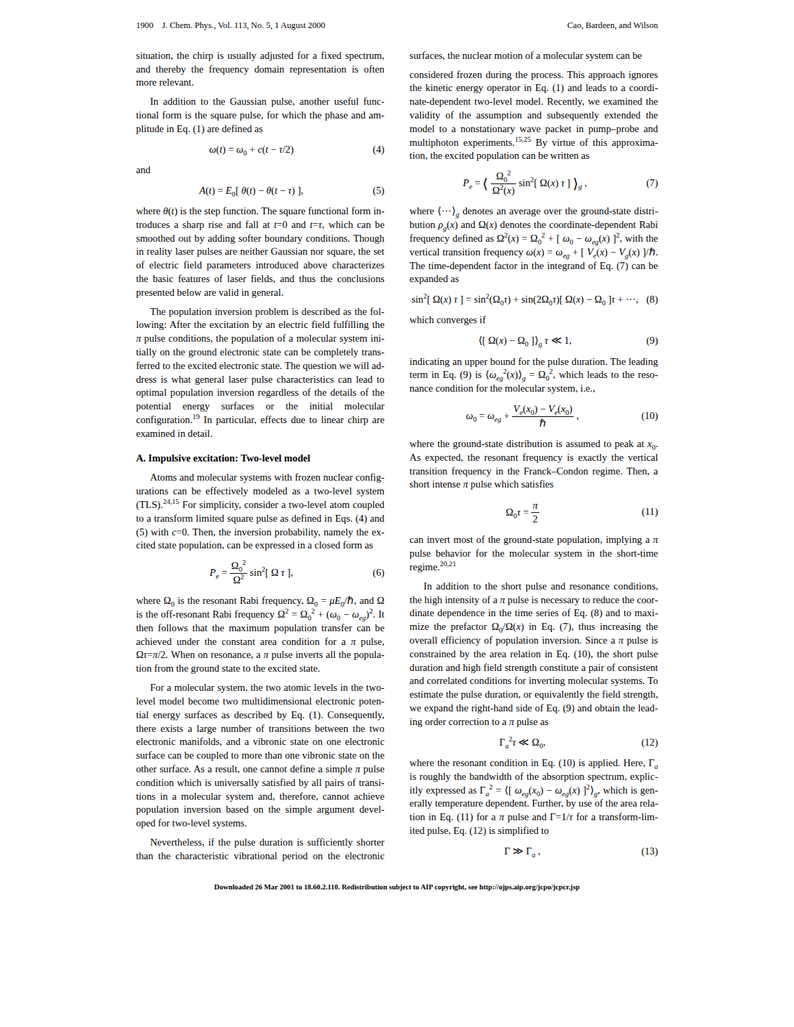1900 J. Chem. Phys., Vol. 113, No. 5, 1 August 2000
Cao, Bardeen, and Wilson
situation, the chirp is usually adjusted for a fixed spectrum, and thereby the frequency domain representation is often more relevant.
In addition to the Gaussian pulse, another useful functional form is the square pulse, for which the phase and amplitude in Eq. (1) are defined as
ω(t) = ω0 + c(t − τ/2)
(4)
and
A(t) = E0[ θ(t) − θ(t − τ) ],
(5)
where θ(t) is the step function. The square functional form introduces a sharp rise and fall at t=0 and t=τ, which can be smoothed out by adding softer boundary conditions. Though in reality laser pulses are neither Gaussian nor square, the set of electric field parameters introduced above characterizes the basic features of laser fields, and thus the conclusions presented below are valid in general.
The population inversion problem is described as the following: After the excitation by an electric field fulfilling the π pulse conditions, the population of a molecular system initially on the ground electronic state can be completely transferred to the excited electronic state. The question we will address is what general laser pulse characteristics can lead to optimal population inversion regardless of the details of the potential energy surfaces or the initial molecular configuration.19 In particular, effects due to linear chirp are examined in detail.
A. Impulsive excitation: Two-level model
Atoms and molecular systems with frozen nuclear configurations can be effectively modeled as a two-level system (TLS).24,15 For simplicity, consider a two-level atom coupled to a transform limited square pulse as defined in Eqs. (4) and (5) with c=0. Then, the inversion probability, namely the excited state population, can be expressed in a closed form as
Pe = Ω02 Ω2 sin2[ Ω τ ],
(6)
where Ω0 is the resonant Rabi frequency, Ω0 = μE0/ℏ, and Ω is the off-resonant Rabi frequency Ω2 = Ω02 + (ω0 − ωeg)2. It then follows that the maximum population transfer can be achieved under the constant area condition for a π pulse, Ωτ=π/2. When on resonance, a π pulse inverts all the population from the ground state to the excited state.
For a molecular system, the two atomic levels in the two-level model become two multidimensional electronic potential energy surfaces as described by Eq. (1). Consequently, there exists a large number of transitions between the two electronic manifolds, and a vibronic state on one electronic surface can be coupled to more than one vibronic state on the other surface. As a result, one cannot define a simple π pulse condition which is universally satisfied by all pairs of transitions in a molecular system and, therefore, cannot achieve population inversion based on the simple argument developed for two-level systems.
Nevertheless, if the pulse duration is sufficiently shorter than the characteristic vibrational period on the electronic surfaces, the nuclear motion of a molecular system can be
considered frozen during the process. This approach ignores the kinetic energy operator in Eq. (1) and leads to a coordinate-dependent two-level model. Recently, we examined the validity of the assumption and subsequently extended the model to a nonstationary wave packet in pump–probe and multiphoton experiments.15,25 By virtue of this approximation, the excited population can be written as
Pe = ⟨ Ω02 Ω2(x) sin2[ Ω(x) τ ] ⟩g ,
(7)
where ⟨···⟩g denotes an average over the ground-state distribution ρg(x) and Ω(x) denotes the coordinate-dependent Rabi frequency defined as Ω2(x) = Ω02 + [ ω0 − ωeg(x) ]2, with the vertical transition frequency ω(x) = ωeg + [ Ve(x) − Vg(x) ]/ℏ. The time-dependent factor in the integrand of Eq. (7) can be expanded as
sin2[ Ω(x) τ ] = sin2(Ω0τ) + sin(2Ω0τ)[ Ω(x) − Ω0 ]τ + ···,
(8)
which converges if
⟨[ Ω(x) − Ω0 ]⟩g τ ≪ 1,
(9)
indicating an upper bound for the pulse duration. The leading term in Eq. (9) is ⟨ωeg2(x)⟩g = Ω02, which leads to the resonance condition for the molecular system, i.e.,
ω0 = ωeg + Ve(x0) − Ve(x0) ℏ ,
(10)
where the ground-state distribution is assumed to peak at x0. As expected, the resonant frequency is exactly the vertical transition frequency in the Franck–Condon regime. Then, a short intense π pulse which satisfies
Ω0τ = π 2
(11)
can invert most of the ground-state population, implying a π pulse behavior for the molecular system in the short-time regime.20,21
In addition to the short pulse and resonance conditions, the high intensity of a π pulse is necessary to reduce the coordinate dependence in the time series of Eq. (8) and to maximize the prefactor Ω0/Ω(x) in Eq. (7), thus increasing the overall efficiency of population inversion. Since a π pulse is constrained by the area relation in Eq. (10), the short pulse duration and high field strength constitute a pair of consistent and correlated conditions for inverting molecular systems. To estimate the pulse duration, or equivalently the field strength, we expand the right-hand side of Eq. (9) and obtain the leading order correction to a π pulse as
Γa2τ ≪ Ω0,
(12)
where the resonant condition in Eq. (10) is applied. Here, Γa is roughly the bandwidth of the absorption spectrum, explicitly expressed as Γa2 = ⟨[ ωeg(x0) − ωeg(x) ]2⟩g, which is generally temperature dependent. Further, by use of the area relation in Eq. (11) for a π pulse and Γ=1/τ for a transform-limited pulse, Eq. (12) is simplified to
Γ ≫ Γa ,
(13)
Downloaded 26 Mar 2001 to 18.60.2.110. Redistribution subject to AIP copyright, see http://ojps.aip.org/jcpo/jcpcr.jsp